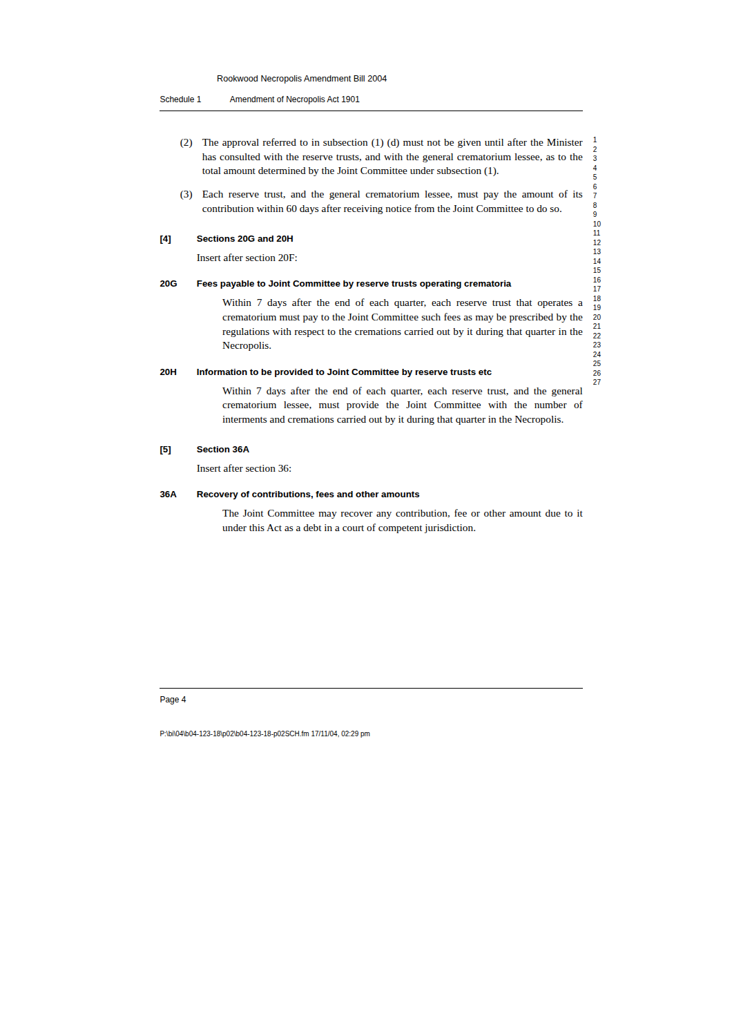Rookwood Necropolis Amendment Bill 2004
Schedule 1
Amendment of Necropolis Act 1901
1
2
3
4
5
6
7
8
9
10
11
12
13
14
15
16
17
18
19
20
21
22
23
24
25
26
27
(2)
The approval referred to in subsection (1) (d) must not be given until after the Minister has consulted with the reserve trusts, and with the general crematorium lessee, as to the total amount determined by the Joint Committee under subsection (1).
(3)
Each reserve trust, and the general crematorium lessee, must pay the amount of its contribution within 60 days after receiving notice from the Joint Committee to do so.
[4]
Sections 20G and 20H
Insert after section 20F:
20G
Fees payable to Joint Committee by reserve trusts operating crematoria
Within 7 days after the end of each quarter, each reserve trust that operates a crematorium must pay to the Joint Committee such fees as may be prescribed by the regulations with respect to the cremations carried out by it during that quarter in the Necropolis.
20H
Information to be provided to Joint Committee by reserve trusts etc
Within 7 days after the end of each quarter, each reserve trust, and the general crematorium lessee, must provide the Joint Committee with the number of interments and cremations carried out by it during that quarter in the Necropolis.
[5]
Section 36A
Insert after section 36:
36A
Recovery of contributions, fees and other amounts
The Joint Committee may recover any contribution, fee or other amount due to it under this Act as a debt in a court of competent jurisdiction.
Page 4
P:\bi\04\b04-123-18\p02\b04-123-18-p02SCH.fm 17/11/04, 02:29 pm